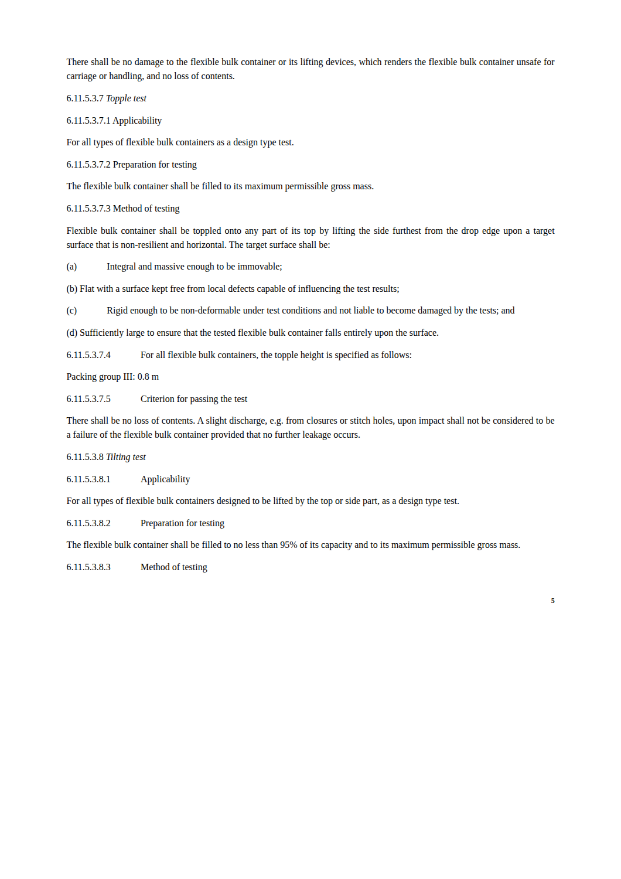There shall be no damage to the flexible bulk container or its lifting devices, which renders the flexible bulk container unsafe for carriage or handling, and no loss of contents.
6.11.5.3.7 Topple test
6.11.5.3.7.1 Applicability
For all types of flexible bulk containers as a design type test.
6.11.5.3.7.2 Preparation for testing
The flexible bulk container shall be filled to its maximum permissible gross mass.
6.11.5.3.7.3 Method of testing
Flexible bulk container shall be toppled onto any part of its top by lifting the side furthest from the drop edge upon a target surface that is non-resilient and horizontal. The target surface shall be:
(a) Integral and massive enough to be immovable;
(b) Flat with a surface kept free from local defects capable of influencing the test results;
(c) Rigid enough to be non-deformable under test conditions and not liable to become damaged by the tests; and
(d) Sufficiently large to ensure that the tested flexible bulk container falls entirely upon the surface.
6.11.5.3.7.4 For all flexible bulk containers, the topple height is specified as follows:
Packing group III: 0.8 m
6.11.5.3.7.5 Criterion for passing the test
There shall be no loss of contents. A slight discharge, e.g. from closures or stitch holes, upon impact shall not be considered to be a failure of the flexible bulk container provided that no further leakage occurs.
6.11.5.3.8 Tilting test
6.11.5.3.8.1 Applicability
For all types of flexible bulk containers designed to be lifted by the top or side part, as a design type test.
6.11.5.3.8.2 Preparation for testing
The flexible bulk container shall be filled to no less than 95% of its capacity and to its maximum permissible gross mass.
6.11.5.3.8.3 Method of testing
5